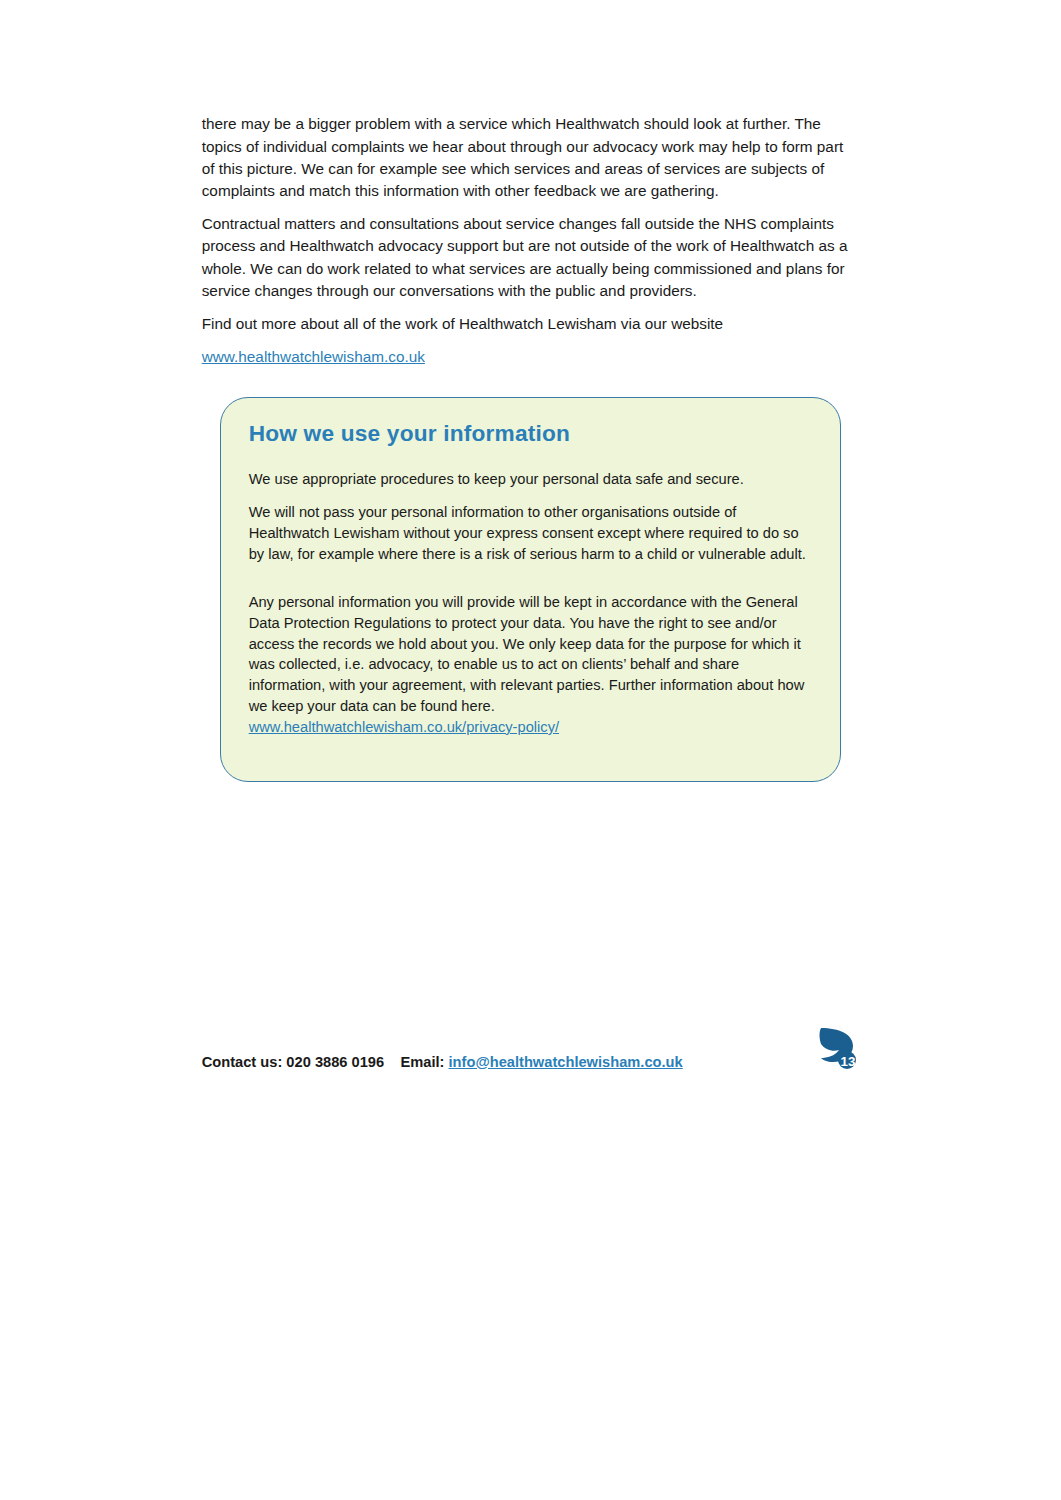there may be a bigger problem with a service which Healthwatch should look at further. The topics of individual complaints we hear about through our advocacy work may help to form part of this picture. We can for example see which services and areas of services are subjects of complaints and match this information with other feedback we are gathering.
Contractual matters and consultations about service changes fall outside the NHS complaints process and Healthwatch advocacy support but are not outside of the work of Healthwatch as a whole. We can do work related to what services are actually being commissioned and plans for service changes through our conversations with the public and providers.
Find out more about all of the work of Healthwatch Lewisham via our website
www.healthwatchlewisham.co.uk
How we use your information
We use appropriate procedures to keep your personal data safe and secure.
We will not pass your personal information to other organisations outside of Healthwatch Lewisham without your express consent except where required to do so by law, for example where there is a risk of serious harm to a child or vulnerable adult.
Any personal information you will provide will be kept in accordance with the General Data Protection Regulations to protect your data. You have the right to see and/or access the records we hold about you. We only keep data for the purpose for which it was collected, i.e. advocacy, to enable us to act on clients’ behalf and share information, with your agreement, with relevant parties. Further information about how we keep your data can be found here.
www.healthwatchlewisham.co.uk/privacy-policy/
Contact us: 020 3886 0196 Email: info@healthwatchlewisham.co.uk
13